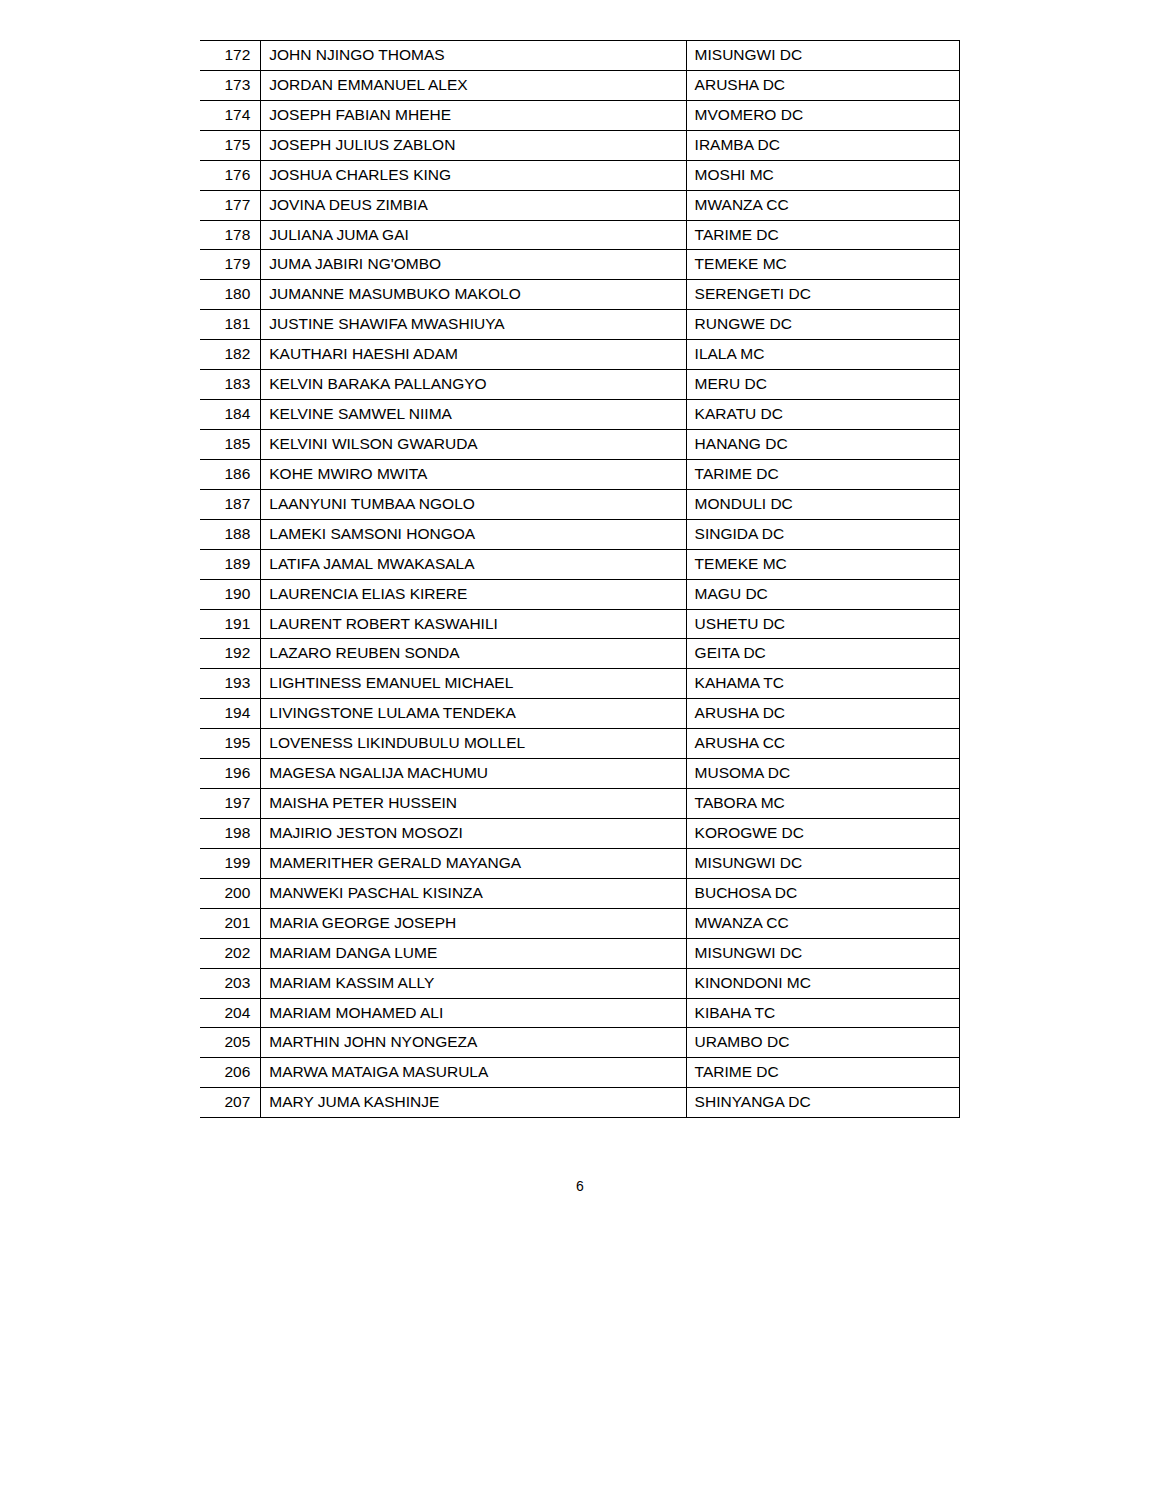| 172 | JOHN NJINGO THOMAS | MISUNGWI DC |
| 173 | JORDAN EMMANUEL ALEX | ARUSHA DC |
| 174 | JOSEPH FABIAN MHEHE | MVOMERO DC |
| 175 | JOSEPH JULIUS ZABLON | IRAMBA DC |
| 176 | JOSHUA CHARLES KING | MOSHI MC |
| 177 | JOVINA DEUS ZIMBIA | MWANZA CC |
| 178 | JULIANA JUMA GAI | TARIME DC |
| 179 | JUMA JABIRI NG'OMBO | TEMEKE MC |
| 180 | JUMANNE MASUMBUKO MAKOLO | SERENGETI DC |
| 181 | JUSTINE SHAWIFA MWASHIUYA | RUNGWE DC |
| 182 | KAUTHARI HAESHI ADAM | ILALA MC |
| 183 | KELVIN BARAKA PALLANGYO | MERU DC |
| 184 | KELVINE SAMWEL NIIMA | KARATU DC |
| 185 | KELVINI WILSON GWARUDA | HANANG DC |
| 186 | KOHE MWIRO MWITA | TARIME DC |
| 187 | LAANYUNI TUMBAA NGOLO | MONDULI DC |
| 188 | LAMEKI SAMSONI HONGOA | SINGIDA DC |
| 189 | LATIFA JAMAL MWAKASALA | TEMEKE MC |
| 190 | LAURENCIA ELIAS KIRERE | MAGU DC |
| 191 | LAURENT ROBERT KASWAHILI | USHETU DC |
| 192 | LAZARO REUBEN SONDA | GEITA DC |
| 193 | LIGHTINESS EMANUEL MICHAEL | KAHAMA TC |
| 194 | LIVINGSTONE LULAMA TENDEKA | ARUSHA DC |
| 195 | LOVENESS LIKINDUBULU MOLLEL | ARUSHA CC |
| 196 | MAGESA NGALIJA MACHUMU | MUSOMA DC |
| 197 | MAISHA PETER HUSSEIN | TABORA MC |
| 198 | MAJIRIO JESTON MOSOZI | KOROGWE DC |
| 199 | MAMERITHER GERALD MAYANGA | MISUNGWI DC |
| 200 | MANWEKI PASCHAL KISINZA | BUCHOSA DC |
| 201 | MARIA GEORGE JOSEPH | MWANZA CC |
| 202 | MARIAM DANGA LUME | MISUNGWI DC |
| 203 | MARIAM KASSIM ALLY | KINONDONI MC |
| 204 | MARIAM MOHAMED ALI | KIBAHA TC |
| 205 | MARTHIN JOHN NYONGEZA | URAMBO DC |
| 206 | MARWA MATAIGA MASURULA | TARIME DC |
| 207 | MARY JUMA KASHINJE | SHINYANGA DC |
6